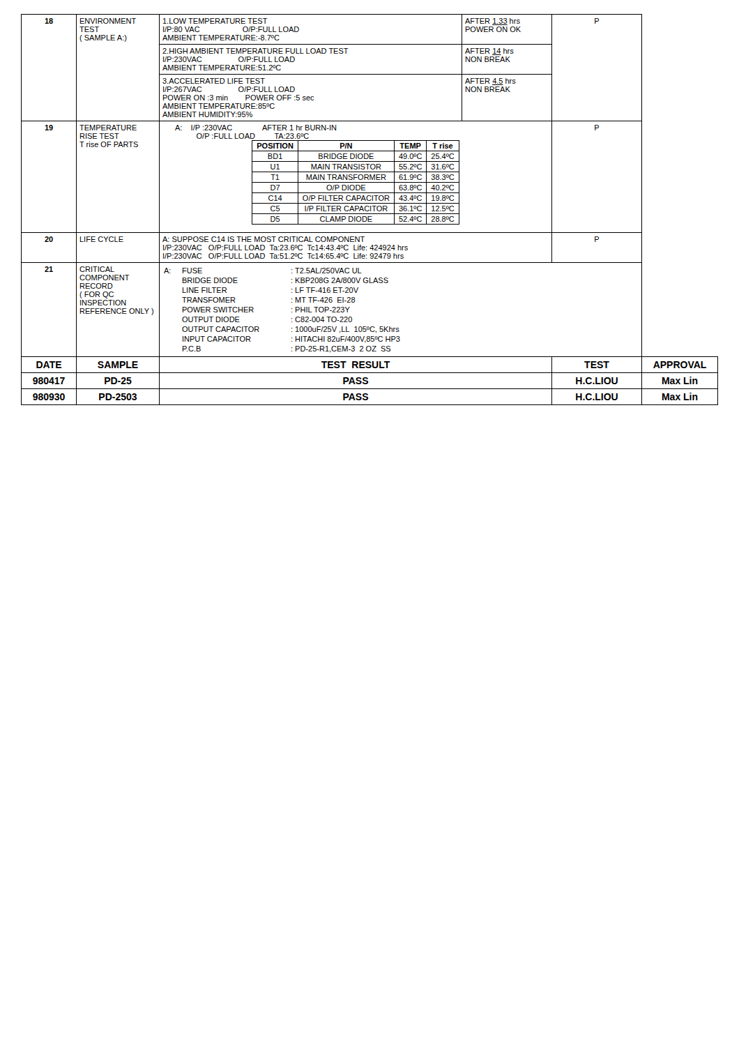| 18 | ENVIRONMENT TEST ( SAMPLE A:) | 1.LOW TEMPERATURE TEST I/P:80 VAC O/P:FULL LOAD AMBIENT TEMPERATURE:-8.7ºC | AFTER 1.33 hrs POWER ON OK | P |
| 2.HIGH AMBIENT TEMPERATURE FULL LOAD TEST I/P:230VAC O/P:FULL LOAD AMBIENT TEMPERATURE:51.2ºC | AFTER 14 hrs NON BREAK |
| 3.ACCELERATED LIFE TEST I/P:267VAC O/P:FULL LOAD POWER ON :3 min POWER OFF :5 sec AMBIENT TEMPERATURE:85ºC AMBIENT HUMIDITY:95% | AFTER 4.5 hrs NON BREAK |
| 19 | TEMPERATURE RISE TEST T rise OF PARTS | A: I/P :230VAC AFTER 1 hr BURN-IN O/P :FULL LOAD TA:23.6ºC / POSITION / P/N / TEMP / T rise / / --- / --- / --- / --- / / BD1 / BRIDGE DIODE / 49.0ºC / 25.4ºC / / U1 / MAIN TRANSISTOR / 55.2ºC / 31.6ºC / / T1 / MAIN TRANSFORMER / 61.9ºC / 38.3ºC / / D7 / O/P DIODE / 63.8ºC / 40.2ºC / / C14 / O/P FILTER CAPACITOR / 43.4ºC / 19.8ºC / / C5 / I/P FILTER CAPACITOR / 36.1ºC / 12.5ºC / / D5 / CLAMP DIODE / 52.4ºC / 28.8ºC / | P |
| 20 | LIFE CYCLE | A: SUPPOSE C14 IS THE MOST CRITICAL COMPONENT I/P:230VAC O/P:FULL LOAD Ta:23.6ºC Tc14:43.4ºC Life: 424924 hrs I/P:230VAC O/P:FULL LOAD Ta:51.2ºC Tc14:65.4ºC Life: 92479 hrs | P |
| 21 | CRITICAL COMPONENT RECORD ( FOR QC INSPECTION REFERENCE ONLY ) | / A: / FUSE / : T2.5AL/250VAC UL / / / BRIDGE DIODE / : KBP208G 2A/800V GLASS / / / LINE FILTER / : LF TF-416 ET-20V / / / TRANSFOMER / : MT TF-426 EI-28 / / / POWER SWITCHER / : PHIL TOP-223Y / / / OUTPUT DIODE / : C82-004 TO-220 / / / OUTPUT CAPACITOR / : 1000uF/25V ,LL 105ºC, 5Khrs / / / INPUT CAPACITOR / : HITACHI 82uF/400V,85ºC HP3 / / / P.C.B / : PD-25-R1,CEM-3 2 OZ SS / |
| DATE | SAMPLE | TEST RESULT | TEST | APPROVAL |
| 980417 | PD-25 | PASS | H.C.LIOU | Max Lin |
| 980930 | PD-2503 | PASS | H.C.LIOU | Max Lin |